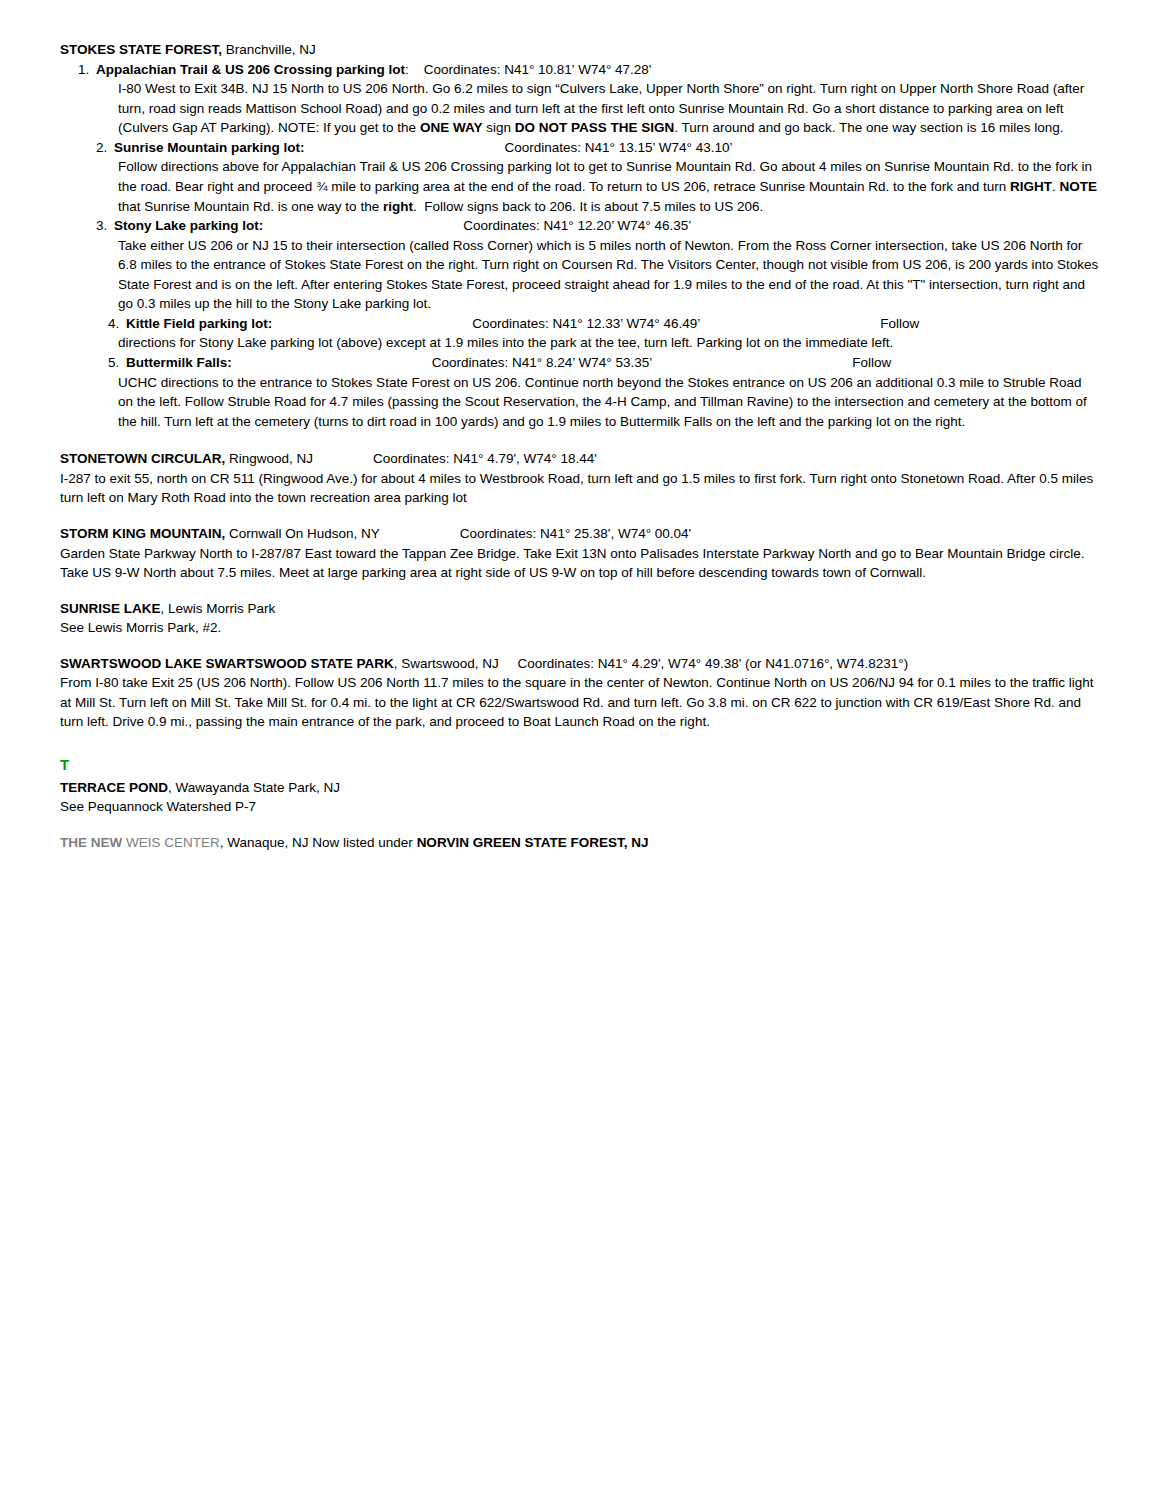STOKES STATE FOREST, Branchville, NJ
1. Appalachian Trail & US 206 Crossing parking lot: Coordinates: N41° 10.81' W74° 47.28'
I-80 West to Exit 34B. NJ 15 North to US 206 North. Go 6.2 miles to sign “Culvers Lake, Upper North Shore” on right. Turn right on Upper North Shore Road (after turn, road sign reads Mattison School Road) and go 0.2 miles and turn left at the first left onto Sunrise Mountain Rd. Go a short distance to parking area on left (Culvers Gap AT Parking). NOTE: If you get to the ONE WAY sign DO NOT PASS THE SIGN. Turn around and go back. The one way section is 16 miles long.
2. Sunrise Mountain parking lot: Coordinates: N41° 13.15’ W74° 43.10’
Follow directions above for Appalachian Trail & US 206 Crossing parking lot to get to Sunrise Mountain Rd. Go about 4 miles on Sunrise Mountain Rd. to the fork in the road. Bear right and proceed ¾ mile to parking area at the end of the road. To return to US 206, retrace Sunrise Mountain Rd. to the fork and turn RIGHT. NOTE that Sunrise Mountain Rd. is one way to the right. Follow signs back to 206. It is about 7.5 miles to US 206.
3. Stony Lake parking lot: Coordinates: N41° 12.20’ W74° 46.35’
Take either US 206 or NJ 15 to their intersection (called Ross Corner) which is 5 miles north of Newton. From the Ross Corner intersection, take US 206 North for 6.8 miles to the entrance of Stokes State Forest on the right. Turn right on Coursen Rd. The Visitors Center, though not visible from US 206, is 200 yards into Stokes State Forest and is on the left. After entering Stokes State Forest, proceed straight ahead for 1.9 miles to the end of the road. At this "T" intersection, turn right and go 0.3 miles up the hill to the Stony Lake parking lot.
4. Kittle Field parking lot: Coordinates: N41° 12.33’ W74° 46.49’ Follow
directions for Stony Lake parking lot (above) except at 1.9 miles into the park at the tee, turn left. Parking lot on the immediate left.
5. Buttermilk Falls: Coordinates: N41° 8.24’ W74° 53.35’ Follow
UCHC directions to the entrance to Stokes State Forest on US 206. Continue north beyond the Stokes entrance on US 206 an additional 0.3 mile to Struble Road on the left. Follow Struble Road for 4.7 miles (passing the Scout Reservation, the 4-H Camp, and Tillman Ravine) to the intersection and cemetery at the bottom of the hill. Turn left at the cemetery (turns to dirt road in 100 yards) and go 1.9 miles to Buttermilk Falls on the left and the parking lot on the right.
STONETOWN CIRCULAR, Ringwood, NJ Coordinates: N41° 4.79', W74° 18.44'
I-287 to exit 55, north on CR 511 (Ringwood Ave.) for about 4 miles to Westbrook Road, turn left and go 1.5 miles to first fork. Turn right onto Stonetown Road. After 0.5 miles turn left on Mary Roth Road into the town recreation area parking lot
STORM KING MOUNTAIN, Cornwall On Hudson, NY Coordinates: N41° 25.38', W74° 00.04'
Garden State Parkway North to I-287/87 East toward the Tappan Zee Bridge. Take Exit 13N onto Palisades Interstate Parkway North and go to Bear Mountain Bridge circle. Take US 9-W North about 7.5 miles. Meet at large parking area at right side of US 9-W on top of hill before descending towards town of Cornwall.
SUNRISE LAKE, Lewis Morris Park
See Lewis Morris Park, #2.
SWARTSWOOD LAKE SWARTSWOOD STATE PARK, Swartswood, NJ Coordinates: N41° 4.29', W74° 49.38' (or N41.0716°, W74.8231°)
From I-80 take Exit 25 (US 206 North). Follow US 206 North 11.7 miles to the square in the center of Newton. Continue North on US 206/NJ 94 for 0.1 miles to the traffic light at Mill St. Turn left on Mill St. Take Mill St. for 0.4 mi. to the light at CR 622/Swartswood Rd. and turn left. Go 3.8 mi. on CR 622 to junction with CR 619/East Shore Rd. and turn left. Drive 0.9 mi., passing the main entrance of the park, and proceed to Boat Launch Road on the right.
T
TERRACE POND, Wawayanda State Park, NJ
See Pequannock Watershed P-7
THE NEW WEIS CENTER, Wanaque, NJ Now listed under NORVIN GREEN STATE FOREST, NJ